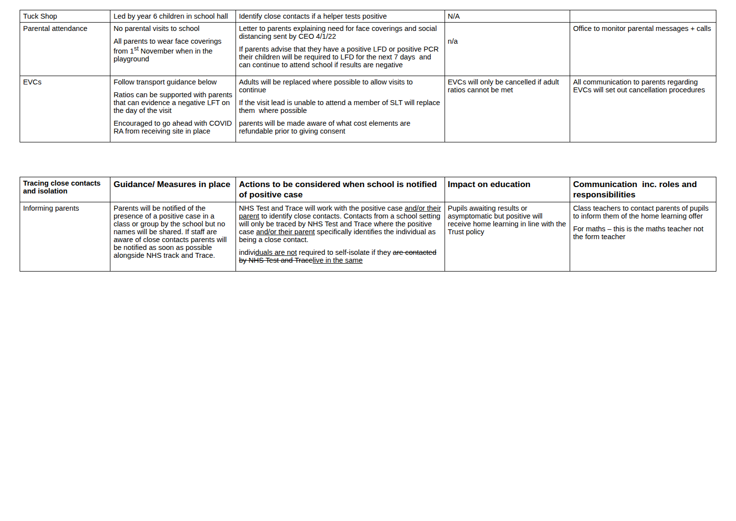| Tuck Shop | Led by year 6 children in school hall | Identify close contacts if a helper tests positive | N/A | |
| Parental attendance | No parental visits to school All parents to wear face coverings from 1 st November when in the playground | Letter to parents explaining need for face coverings and social distancing sent by CEO 4/1/22 If parents advise that they have a positive LFD or positive PCR their children will be required to LFD for the next 7 days and can continue to attend school if results are negative | n/a | Office to monitor parental messages + calls |
| EVCs | Follow transport guidance below Ratios can be supported with parents that can evidence a negative LFT on the day of the visit Encouraged to go ahead with COVID RA from receiving site in place | Adults will be replaced where possible to allow visits to continue If the visit lead is unable to attend a member of SLT will replace them where possible parents will be made aware of what cost elements are refundable prior to giving consent | EVCs will only be cancelled if adult ratios cannot be met | All communication to parents regarding EVCs will set out cancellation procedures |
| Tracing close contacts and isolation | Guidance/ Measures in place | Actions to be considered when school is notified of positive case | Impact on education | Communication inc. roles and responsibilities |
| --- | --- | --- | --- | --- |
| Informing parents | Parents will be notified of the presence of a positive case in a class or group by the school but no names will be shared. If staff are aware of close contacts parents will be notified as soon as possible alongside NHS track and Trace. | NHS Test and Trace will work with the positive case and/or their parent to identify close contacts. Contacts from a school setting will only be traced by NHS Test and Trace where the positive case and/or their parent specifically identifies the individual as being a close contact. indivi duals are not required to self-isolate if they are contacted by NHS Test and Trace live in the same | Pupils awaiting results or asymptomatic but positive will receive home learning in line with the Trust policy | Class teachers to contact parents of pupils to inform them of the home learning offer For maths – this is the maths teacher not the form teacher |